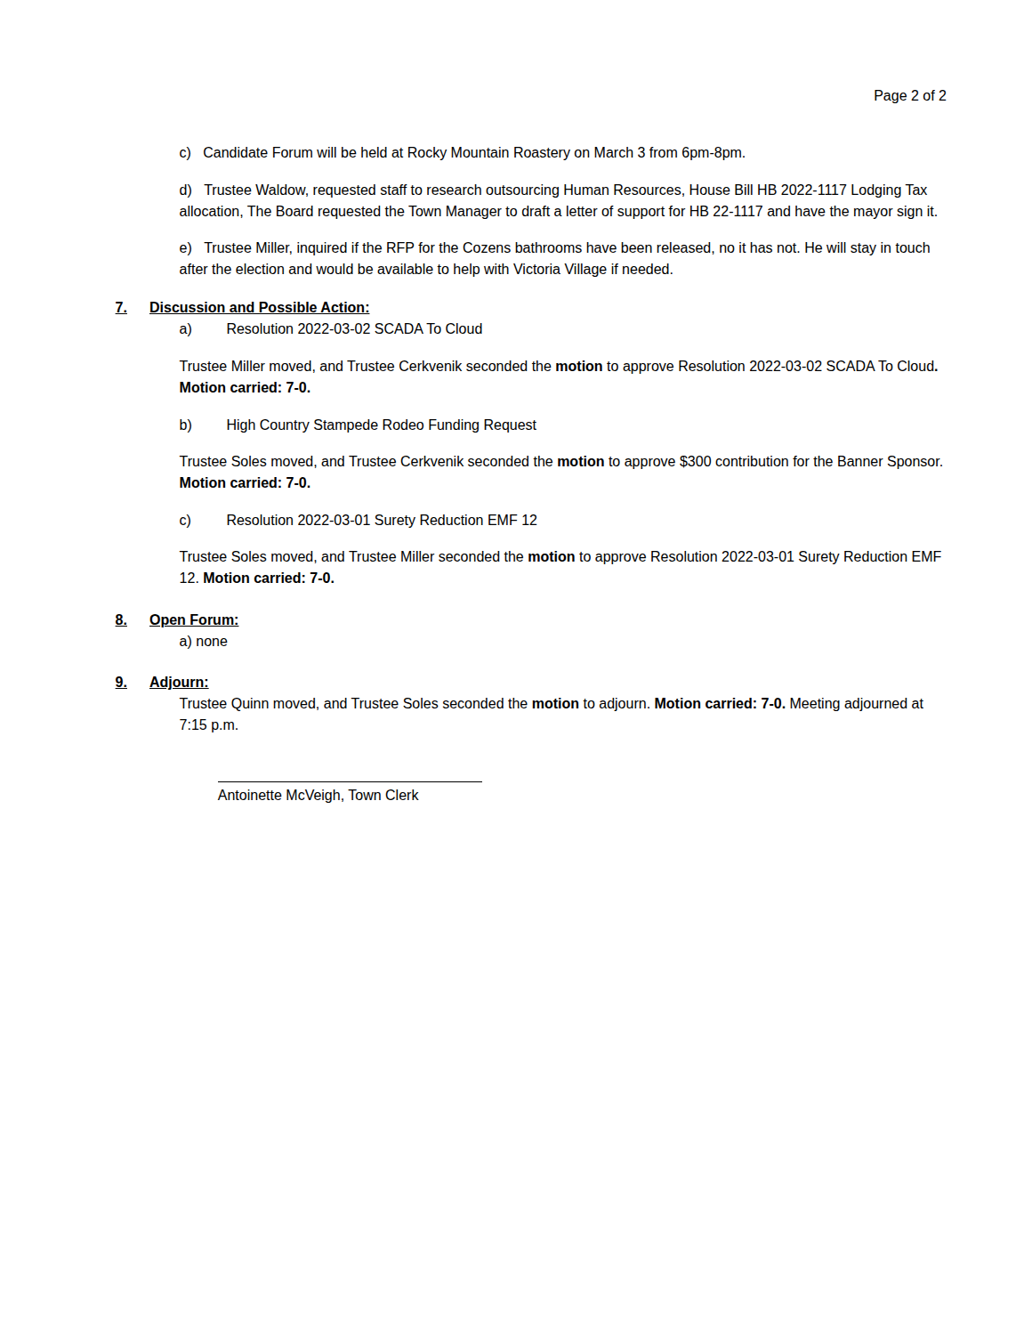Page 2 of 2
c) Candidate Forum will be held at Rocky Mountain Roastery on March 3 from 6pm-8pm.
d) Trustee Waldow, requested staff to research outsourcing Human Resources, House Bill HB 2022-1117 Lodging Tax allocation, The Board requested the Town Manager to draft a letter of support for HB 22-1117 and have the mayor sign it.
e) Trustee Miller, inquired if the RFP for the Cozens bathrooms have been released, no it has not. He will stay in touch after the election and would be available to help with Victoria Village if needed.
7.
Discussion and Possible Action:
a) Resolution 2022-03-02 SCADA To Cloud
Trustee Miller moved, and Trustee Cerkvenik seconded the motion to approve Resolution 2022-03-02 SCADA To Cloud. Motion carried: 7-0.
b) High Country Stampede Rodeo Funding Request
Trustee Soles moved, and Trustee Cerkvenik seconded the motion to approve $300 contribution for the Banner Sponsor. Motion carried: 7-0.
c) Resolution 2022-03-01 Surety Reduction EMF 12
Trustee Soles moved, and Trustee Miller seconded the motion to approve Resolution 2022-03-01 Surety Reduction EMF 12. Motion carried: 7-0.
8.
Open Forum:
a) none
9.
Adjourn:
Trustee Quinn moved, and Trustee Soles seconded the motion to adjourn. Motion carried: 7-0. Meeting adjourned at 7:15 p.m.
Antoinette McVeigh, Town Clerk